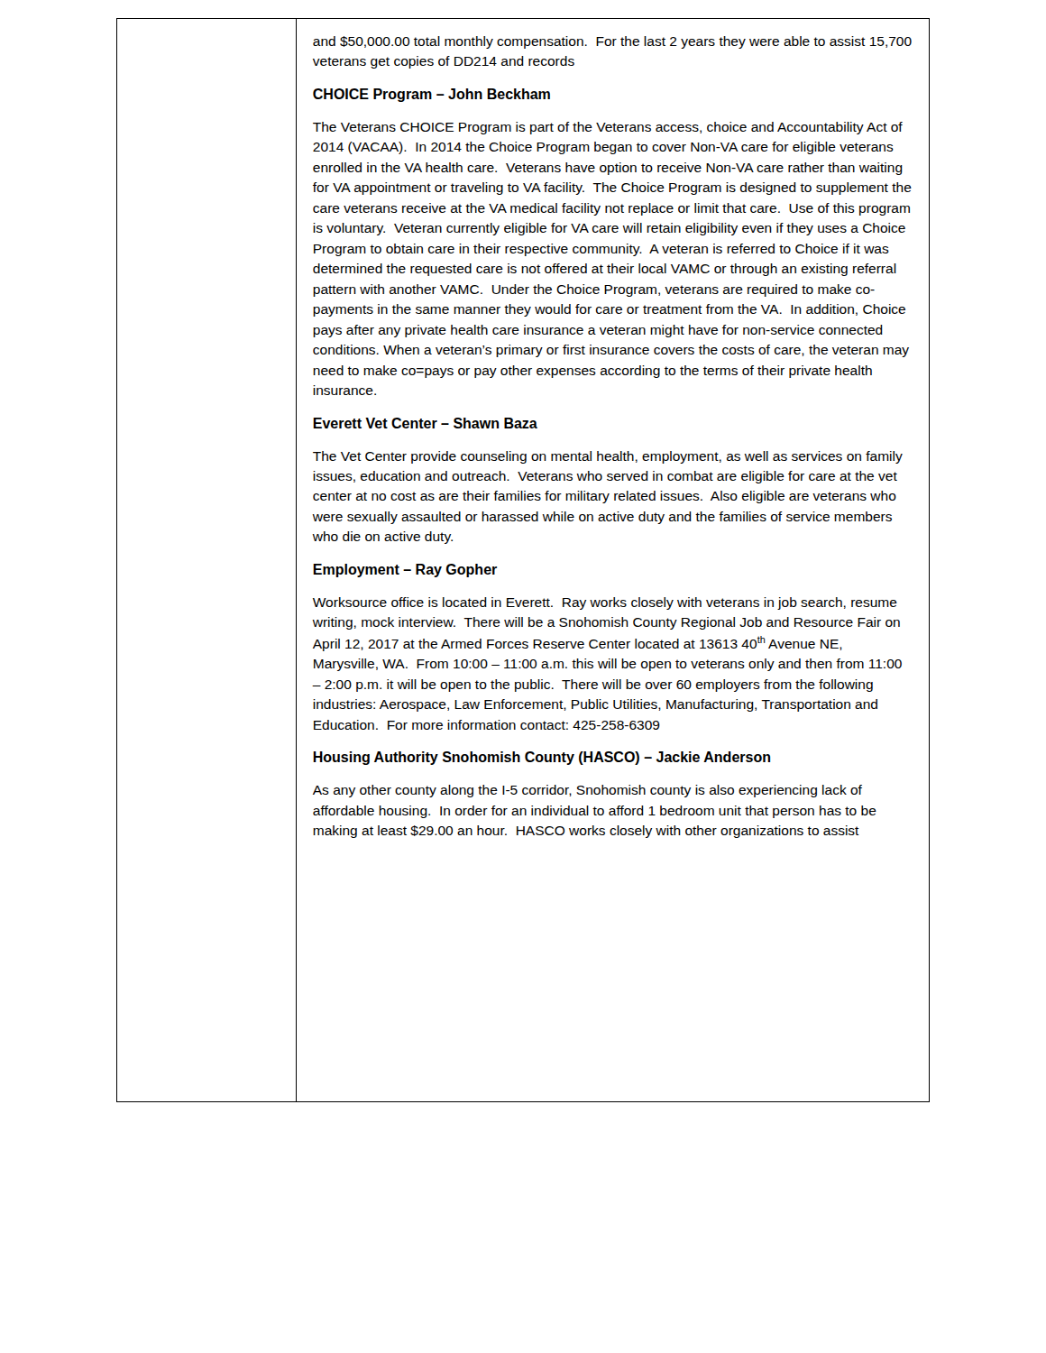and $50,000.00 total monthly compensation. For the last 2 years they were able to assist 15,700 veterans get copies of DD214 and records
CHOICE Program – John Beckham
The Veterans CHOICE Program is part of the Veterans access, choice and Accountability Act of 2014 (VACAA). In 2014 the Choice Program began to cover Non-VA care for eligible veterans enrolled in the VA health care. Veterans have option to receive Non-VA care rather than waiting for VA appointment or traveling to VA facility. The Choice Program is designed to supplement the care veterans receive at the VA medical facility not replace or limit that care. Use of this program is voluntary. Veteran currently eligible for VA care will retain eligibility even if they uses a Choice Program to obtain care in their respective community. A veteran is referred to Choice if it was determined the requested care is not offered at their local VAMC or through an existing referral pattern with another VAMC. Under the Choice Program, veterans are required to make co-payments in the same manner they would for care or treatment from the VA. In addition, Choice pays after any private health care insurance a veteran might have for non-service connected conditions. When a veteran’s primary or first insurance covers the costs of care, the veteran may need to make co=pays or pay other expenses according to the terms of their private health insurance.
Everett Vet Center – Shawn Baza
The Vet Center provide counseling on mental health, employment, as well as services on family issues, education and outreach. Veterans who served in combat are eligible for care at the vet center at no cost as are their families for military related issues. Also eligible are veterans who were sexually assaulted or harassed while on active duty and the families of service members who die on active duty.
Employment – Ray Gopher
Worksource office is located in Everett. Ray works closely with veterans in job search, resume writing, mock interview. There will be a Snohomish County Regional Job and Resource Fair on April 12, 2017 at the Armed Forces Reserve Center located at 13613 40th Avenue NE, Marysville, WA. From 10:00 – 11:00 a.m. this will be open to veterans only and then from 11:00 – 2:00 p.m. it will be open to the public. There will be over 60 employers from the following industries: Aerospace, Law Enforcement, Public Utilities, Manufacturing, Transportation and Education. For more information contact: 425-258-6309
Housing Authority Snohomish County (HASCO) – Jackie Anderson
As any other county along the I-5 corridor, Snohomish county is also experiencing lack of affordable housing. In order for an individual to afford 1 bedroom unit that person has to be making at least $29.00 an hour. HASCO works closely with other organizations to assist